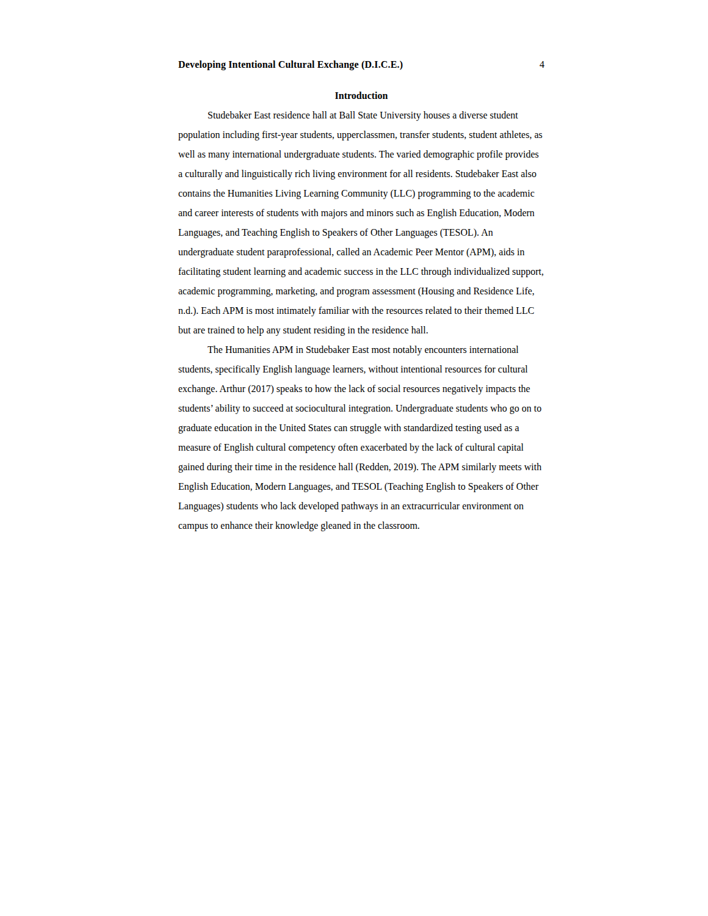Developing Intentional Cultural Exchange (D.I.C.E.) 4
Introduction
Studebaker East residence hall at Ball State University houses a diverse student population including first-year students, upperclassmen, transfer students, student athletes, as well as many international undergraduate students. The varied demographic profile provides a culturally and linguistically rich living environment for all residents. Studebaker East also contains the Humanities Living Learning Community (LLC) programming to the academic and career interests of students with majors and minors such as English Education, Modern Languages, and Teaching English to Speakers of Other Languages (TESOL). An undergraduate student paraprofessional, called an Academic Peer Mentor (APM), aids in facilitating student learning and academic success in the LLC through individualized support, academic programming, marketing, and program assessment (Housing and Residence Life, n.d.). Each APM is most intimately familiar with the resources related to their themed LLC but are trained to help any student residing in the residence hall.
The Humanities APM in Studebaker East most notably encounters international students, specifically English language learners, without intentional resources for cultural exchange. Arthur (2017) speaks to how the lack of social resources negatively impacts the students’ ability to succeed at sociocultural integration. Undergraduate students who go on to graduate education in the United States can struggle with standardized testing used as a measure of English cultural competency often exacerbated by the lack of cultural capital gained during their time in the residence hall (Redden, 2019). The APM similarly meets with English Education, Modern Languages, and TESOL (Teaching English to Speakers of Other Languages) students who lack developed pathways in an extracurricular environment on campus to enhance their knowledge gleaned in the classroom.